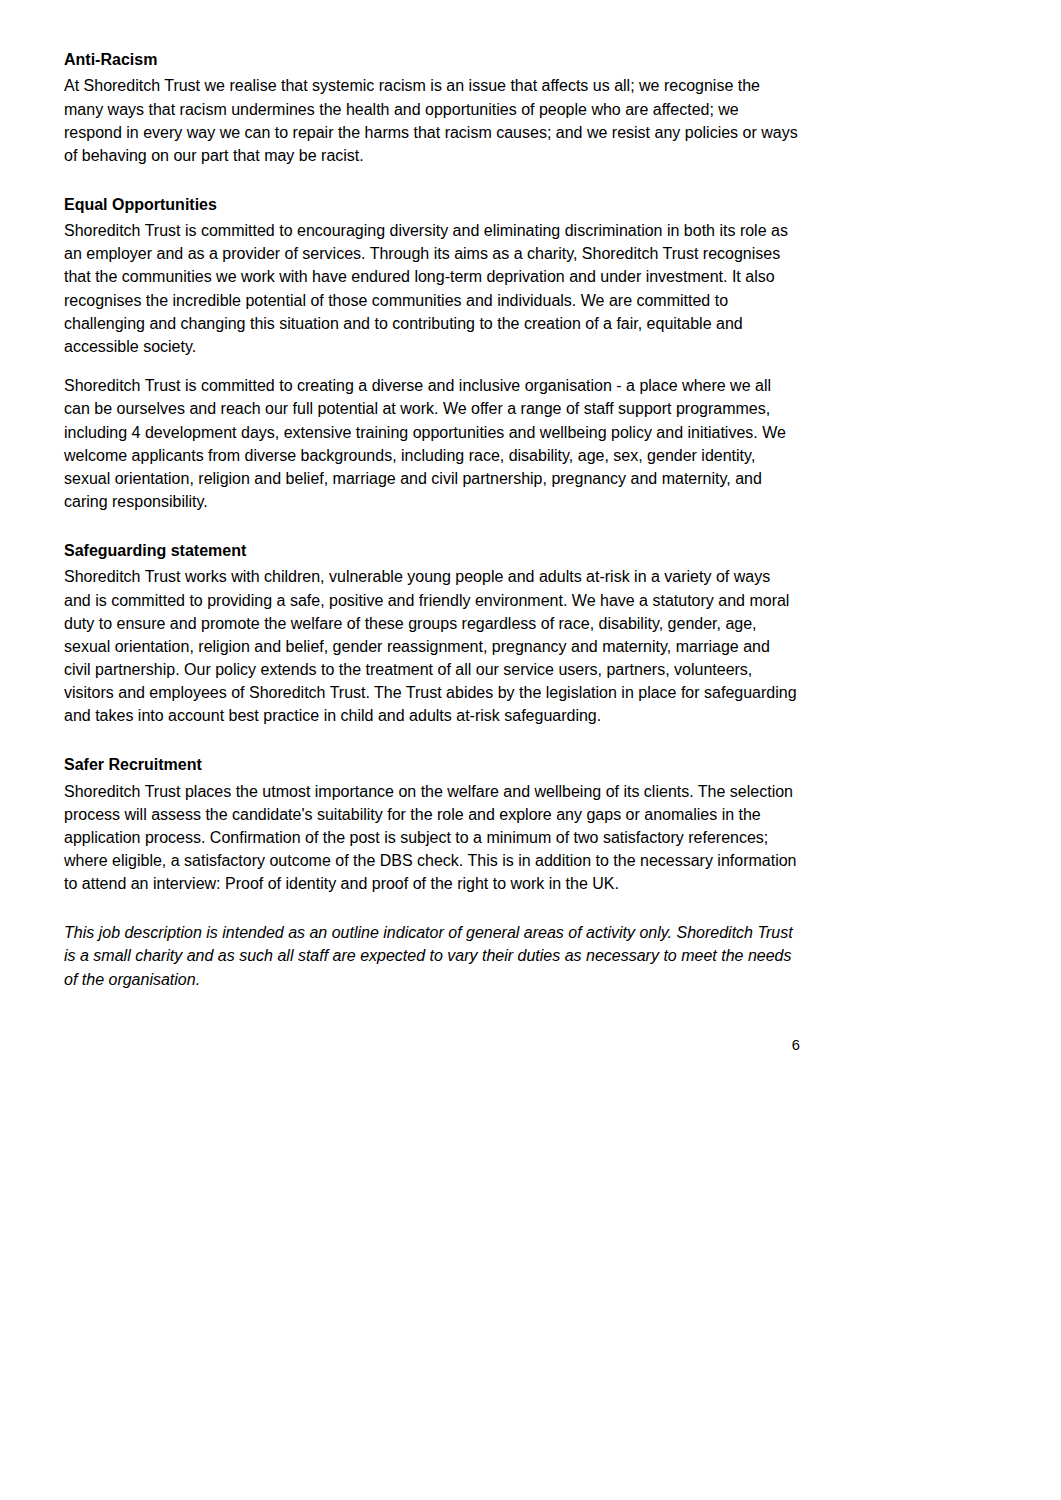Anti-Racism
At Shoreditch Trust we realise that systemic racism is an issue that affects us all; we recognise the many ways that racism undermines the health and opportunities of people who are affected; we respond in every way we can to repair the harms that racism causes; and we resist any policies or ways of behaving on our part that may be racist.
Equal Opportunities
Shoreditch Trust is committed to encouraging diversity and eliminating discrimination in both its role as an employer and as a provider of services. Through its aims as a charity, Shoreditch Trust recognises that the communities we work with have endured long-term deprivation and under investment. It also recognises the incredible potential of those communities and individuals. We are committed to challenging and changing this situation and to contributing to the creation of a fair, equitable and accessible society.
Shoreditch Trust is committed to creating a diverse and inclusive organisation - a place where we all can be ourselves and reach our full potential at work. We offer a range of staff support programmes, including 4 development days, extensive training opportunities and wellbeing policy and initiatives. We welcome applicants from diverse backgrounds, including race, disability, age, sex, gender identity, sexual orientation, religion and belief, marriage and civil partnership, pregnancy and maternity, and caring responsibility.
Safeguarding statement
Shoreditch Trust works with children, vulnerable young people and adults at-risk in a variety of ways and is committed to providing a safe, positive and friendly environment. We have a statutory and moral duty to ensure and promote the welfare of these groups regardless of race, disability, gender, age, sexual orientation, religion and belief, gender reassignment, pregnancy and maternity, marriage and civil partnership. Our policy extends to the treatment of all our service users, partners, volunteers, visitors and employees of Shoreditch Trust. The Trust abides by the legislation in place for safeguarding and takes into account best practice in child and adults at-risk safeguarding.
Safer Recruitment
Shoreditch Trust places the utmost importance on the welfare and wellbeing of its clients. The selection process will assess the candidate's suitability for the role and explore any gaps or anomalies in the application process. Confirmation of the post is subject to a minimum of two satisfactory references; where eligible, a satisfactory outcome of the DBS check. This is in addition to the necessary information to attend an interview: Proof of identity and proof of the right to work in the UK.
This job description is intended as an outline indicator of general areas of activity only. Shoreditch Trust is a small charity and as such all staff are expected to vary their duties as necessary to meet the needs of the organisation.
6